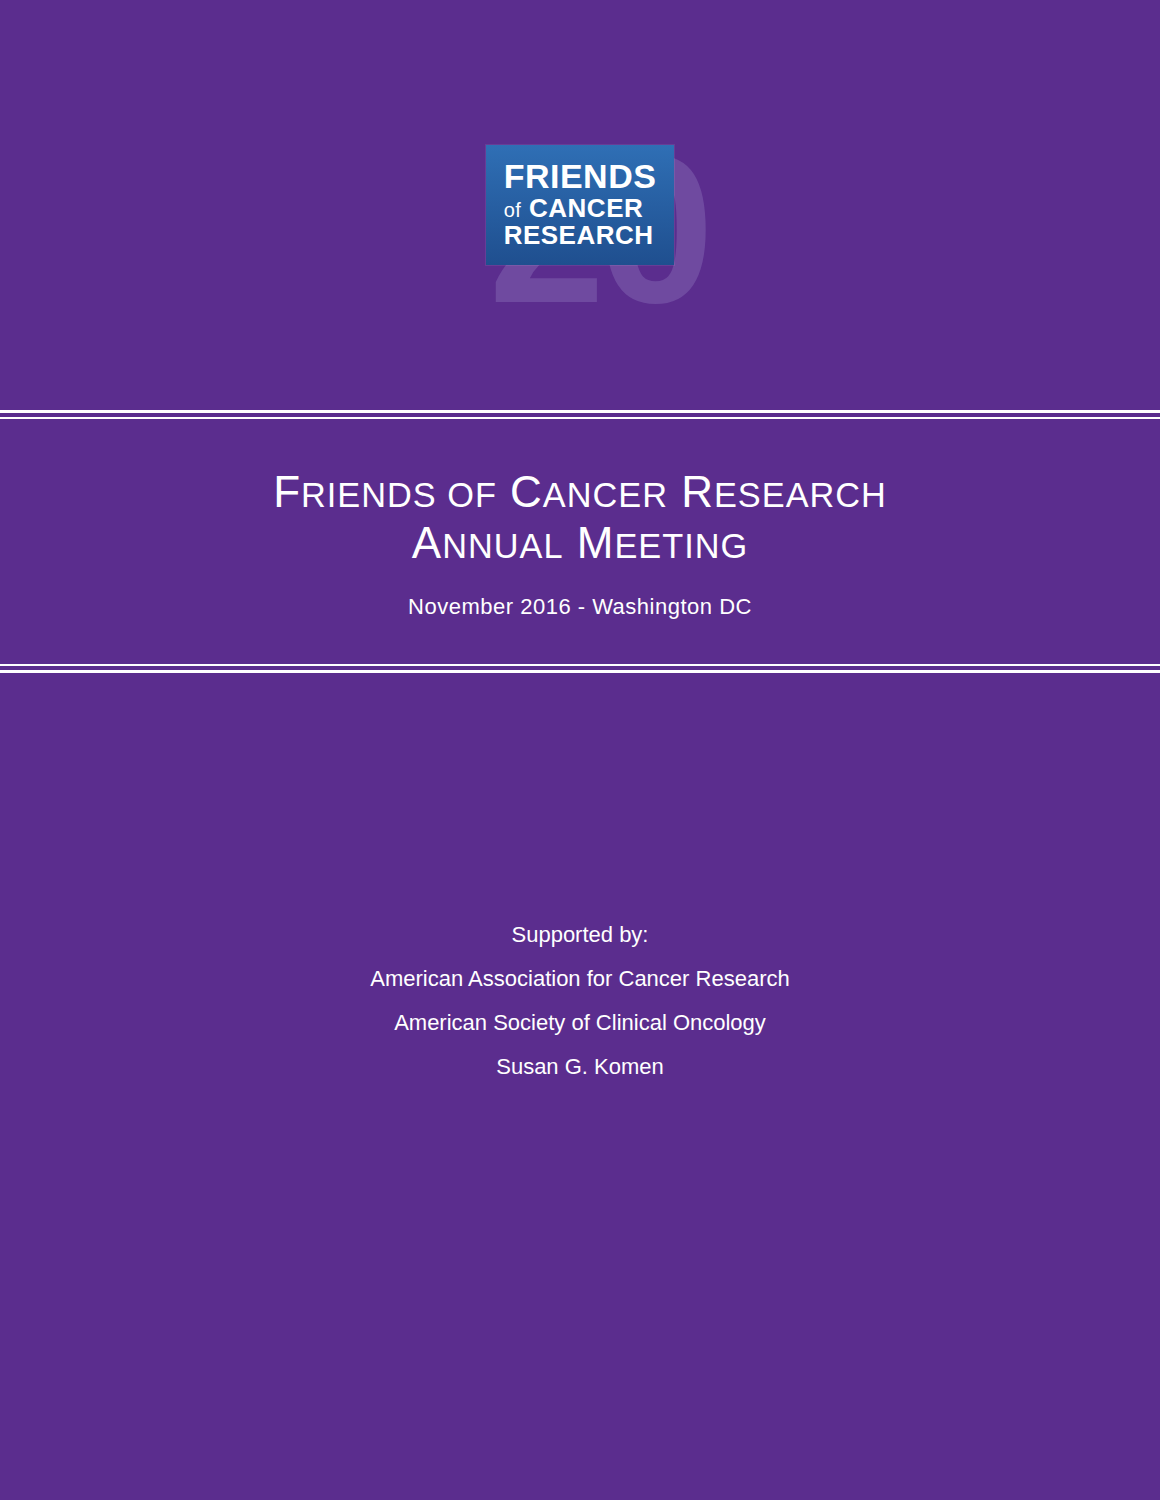20
Friends of Cancer Research
FRIENDS OF CANCER RESEARCH ANNUAL MEETING
November 2016 - Washington DC
Supported by:
American Association for Cancer Research
American Society of Clinical Oncology
Susan G. Komen